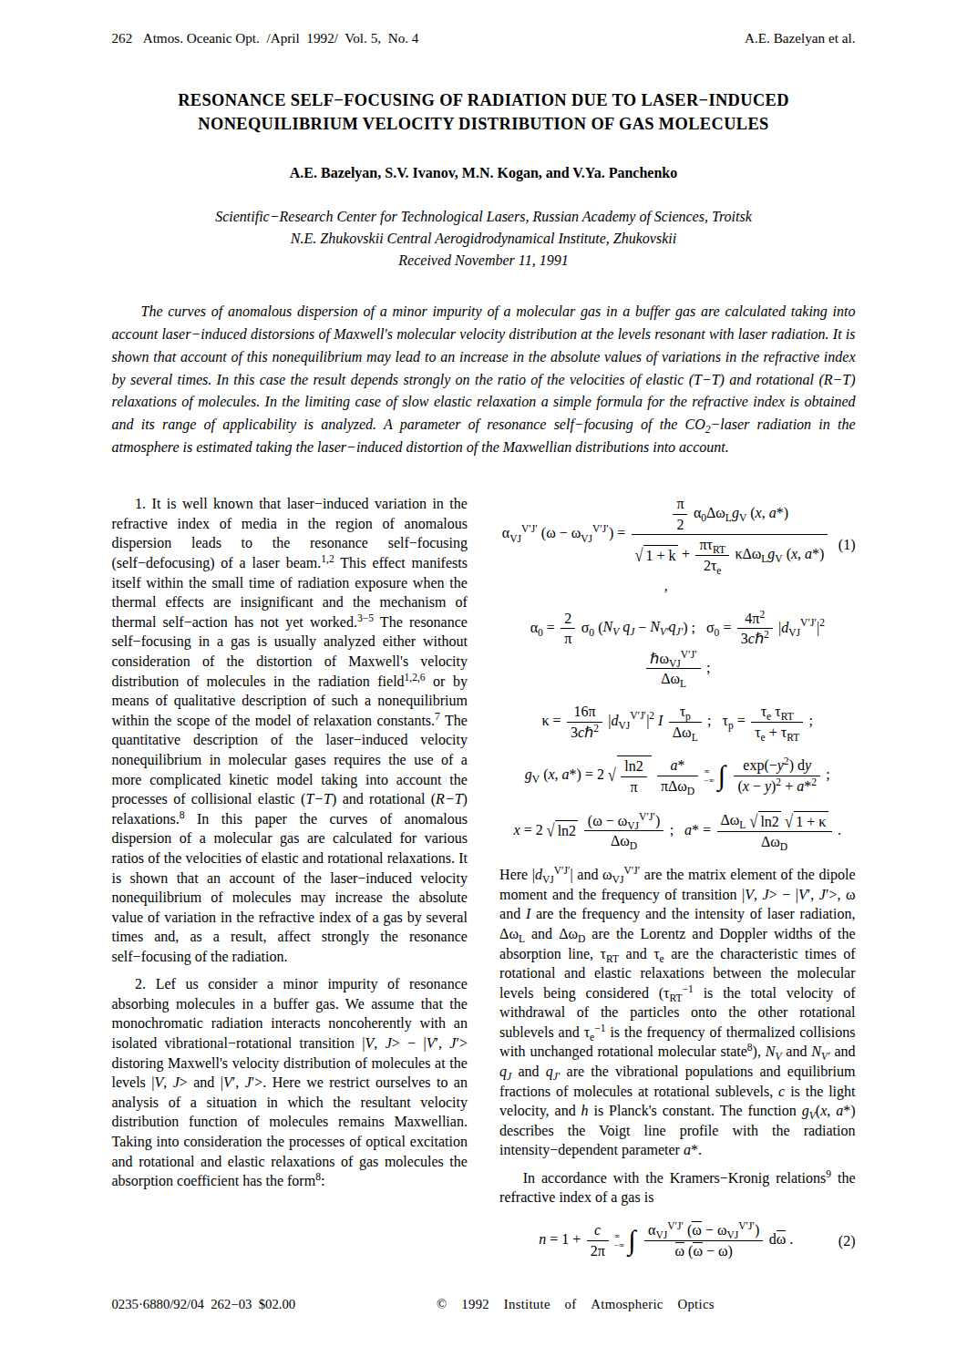262 Atmos. Oceanic Opt. /April 1992/ Vol. 5, No. 4 A.E. Bazelyan et al.
Resonance Self−Focusing of Radiation Due to Laser−Induced
Nonequilibrium Velocity Distribution of Gas Molecules
A.E. Bazelyan, S.V. Ivanov, M.N. Kogan, and V.Ya. Panchenko
Scientific−Research Center for Technological Lasers, Russian Academy of Sciences, Troitsk
N.E. Zhukovskii Central Aerogidrodynamical Institute, Zhukovskii
Received November 11, 1991
The curves of anomalous dispersion of a minor impurity of a molecular gas in a buffer gas are calculated taking into account laser−induced distorsions of Maxwell's molecular velocity distribution at the levels resonant with laser radiation. It is shown that account of this nonequilibrium may lead to an increase in the absolute values of variations in the refractive index by several times. In this case the result depends strongly on the ratio of the velocities of elastic (T−T) and rotational (R−T) relaxations of molecules. In the limiting case of slow elastic relaxation a simple formula for the refractive index is obtained and its range of applicability is analyzed. A parameter of resonance self−focusing of the CO2−laser radiation in the atmosphere is estimated taking the laser−induced distortion of the Maxwellian distributions into account.
1. It is well known that laser−induced variation in the refractive index of media in the region of anomalous dispersion leads to the resonance self−focusing (self−defocusing) of a laser beam.1,2 This effect manifests itself within the small time of radiation exposure when the thermal effects are insignificant and the mechanism of thermal self−action has not yet worked.3−5 The resonance self−focusing in a gas is usually analyzed either without consideration of the distortion of Maxwell's velocity distribution of molecules in the radiation field1,2,6 or by means of qualitative description of such a nonequilibrium within the scope of the model of relaxation constants.7 The quantitative description of the laser−induced velocity nonequilibrium in molecular gases requires the use of a more complicated kinetic model taking into account the processes of collisional elastic (T−T) and rotational (R−T) relaxations.8 In this paper the curves of anomalous dispersion of a molecular gas are calculated for various ratios of the velocities of elastic and rotational relaxations. It is shown that an account of the laser−induced velocity nonequilibrium of molecules may increase the absolute value of variation in the refractive index of a gas by several times and, as a result, affect strongly the resonance self−focusing of the radiation.
2. Lef us consider a minor impurity of resonance absorbing molecules in a buffer gas. We assume that the monochromatic radiation interacts noncoherently with an isolated vibrational−rotational transition |V, J> − |V′, J′> distoring Maxwell's velocity distribution of molecules at the levels |V, J> and |V′, J′>. Here we restrict ourselves to an analysis of a situation in which the resultant velocity distribution function of molecules remains Maxwellian. Taking into consideration the processes of optical excitation and rotational and elastic relaxations of gas molecules the absorption coefficient has the form8:
αVJV′J′ (ω − ωVJV′J′) = π 2 α0ΔωLgV (x, a*) √1 + k + πτRT 2τe κΔωLgV (x, a*) , (1)
α0 = 2 π σ0 (NV qJ − NV′qJ′) ; σ0 = 4π23cℏ2 |dVJV′J′|2 ℏωVJV′J′ΔωL ;
κ = 16π 3cℏ2 |dVJV′J′|2 I τp ΔωL ; τp = τe τRT τe + τRT ;
gV (x, a*) = 2 √ln2 π a*πΔωD ∞
−∞∫ exp(−y2) dy(x − y)2 + a*2 ;
x = 2 √ln2 (ω − ωVJV′J′) ΔωD ; a* = ΔωL √ln2 √1 + κ ΔωD .
Here |dVJV′J′| and ωVJV′J′ are the matrix element of the dipole moment and the frequency of transition |V, J> − |V′, J′>, ω and I are the frequency and the intensity of laser radiation, ΔωL and ΔωD are the Lorentz and Doppler widths of the absorption line, τRT and τe are the characteristic times of rotational and elastic relaxations between the molecular levels being considered (τRT−1 is the total velocity of withdrawal of the particles onto the other rotational sublevels and τe−1 is the frequency of thermalized collisions with unchanged rotational molecular state8), NV and NV′ and qJ and qJ′ are the vibrational populations and equilibrium fractions of molecules at rotational sublevels, c is the light velocity, and h is Planck's constant. The function gV(x, a*) describes the Voigt line profile with the radiation intensity−dependent parameter a*.
In accordance with the Kramers−Kronig relations9 the refractive index of a gas is
n = 1 + c 2π ∞
−∞∫ αVJV′J′ (ω − ωVJV′J′) ω (ω − ω) dω . (2)
0235·6880/92/04 262−03 $02.00 © 1992 Institute of Atmospheric Optics